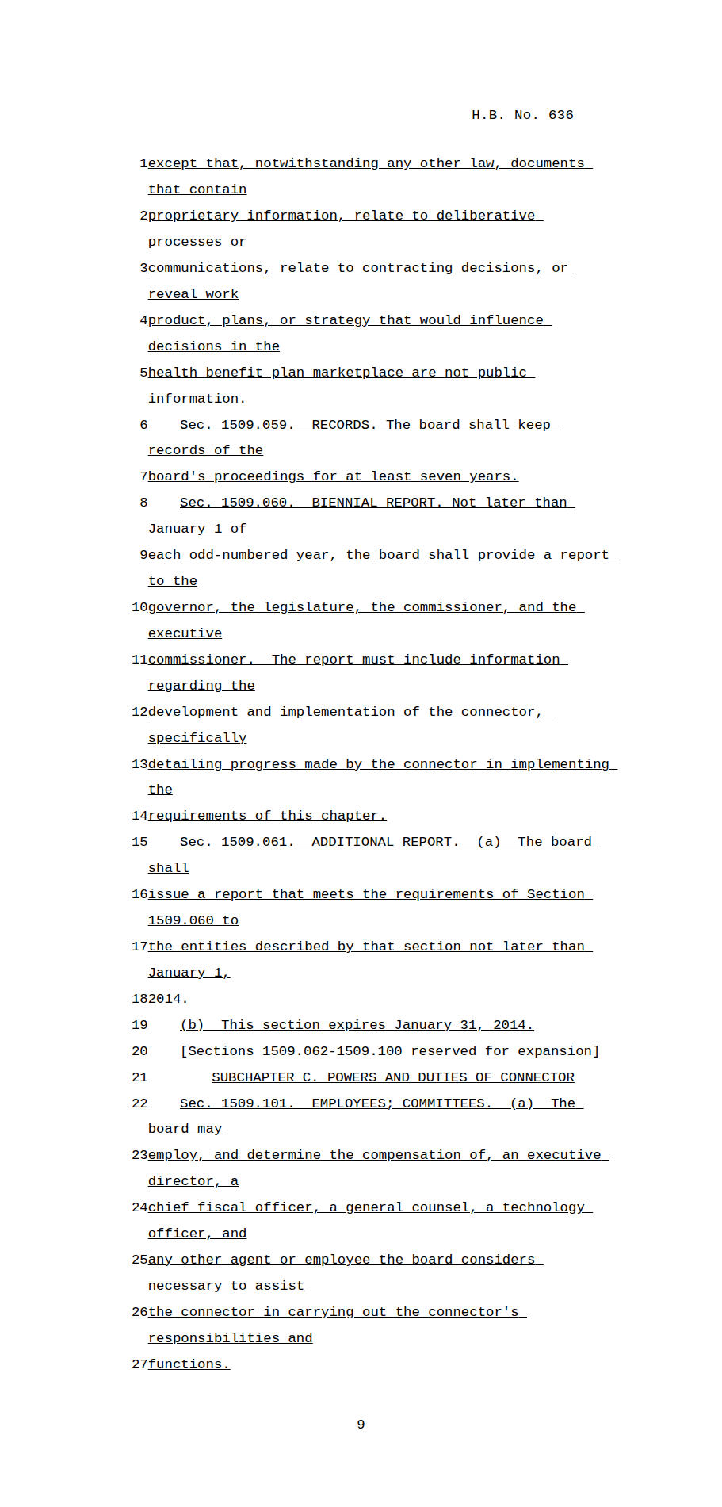H.B. No. 636
| 1 | except that, notwithstanding any other law, documents that contain |
| 2 | proprietary information, relate to deliberative processes or |
| 3 | communications, relate to contracting decisions, or reveal work |
| 4 | product, plans, or strategy that would influence decisions in the |
| 5 | health benefit plan marketplace are not public information. |
| 6 | Sec. 1509.059. RECORDS. The board shall keep records of the |
| 7 | board's proceedings for at least seven years. |
| 8 | Sec. 1509.060. BIENNIAL REPORT. Not later than January 1 of |
| 9 | each odd-numbered year, the board shall provide a report to the |
| 10 | governor, the legislature, the commissioner, and the executive |
| 11 | commissioner. The report must include information regarding the |
| 12 | development and implementation of the connector, specifically |
| 13 | detailing progress made by the connector in implementing the |
| 14 | requirements of this chapter. |
| 15 | Sec. 1509.061. ADDITIONAL REPORT. (a) The board shall |
| 16 | issue a report that meets the requirements of Section 1509.060 to |
| 17 | the entities described by that section not later than January 1, |
| 18 | 2014. |
| 19 | (b) This section expires January 31, 2014. |
| 20 | [Sections 1509.062-1509.100 reserved for expansion] |
| 21 | SUBCHAPTER C. POWERS AND DUTIES OF CONNECTOR |
| 22 | Sec. 1509.101. EMPLOYEES; COMMITTEES. (a) The board may |
| 23 | employ, and determine the compensation of, an executive director, a |
| 24 | chief fiscal officer, a general counsel, a technology officer, and |
| 25 | any other agent or employee the board considers necessary to assist |
| 26 | the connector in carrying out the connector's responsibilities and |
| 27 | functions. |
9